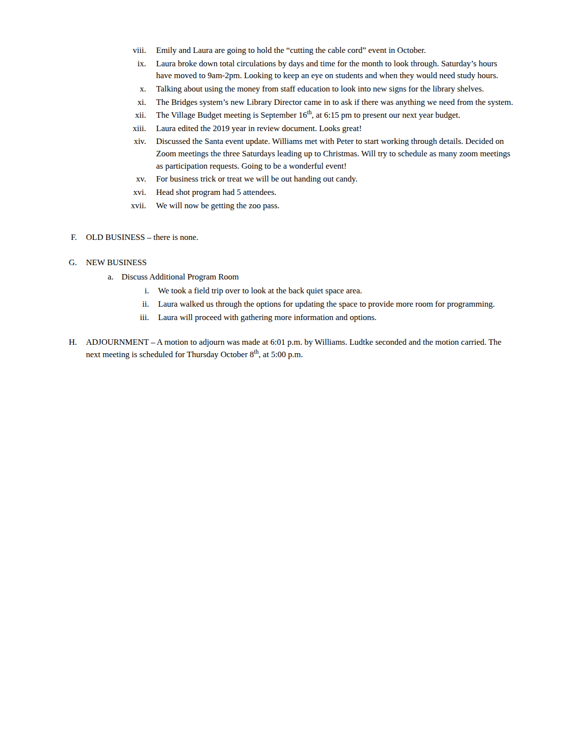Emily and Laura are going to hold the “cutting the cable cord” event in October.
Laura broke down total circulations by days and time for the month to look through. Saturday’s hours have moved to 9am-2pm. Looking to keep an eye on students and when they would need study hours.
Talking about using the money from staff education to look into new signs for the library shelves.
The Bridges system’s new Library Director came in to ask if there was anything we need from the system.
The Village Budget meeting is September 16th, at 6:15 pm to present our next year budget.
Laura edited the 2019 year in review document. Looks great!
Discussed the Santa event update. Williams met with Peter to start working through details. Decided on Zoom meetings the three Saturdays leading up to Christmas. Will try to schedule as many zoom meetings as participation requests. Going to be a wonderful event!
For business trick or treat we will be out handing out candy.
Head shot program had 5 attendees.
We will now be getting the zoo pass.
OLD BUSINESS – there is none.
NEW BUSINESS
Discuss Additional Program Room
We took a field trip over to look at the back quiet space area.
Laura walked us through the options for updating the space to provide more room for programming.
Laura will proceed with gathering more information and options.
ADJOURNMENT – A motion to adjourn was made at 6:01 p.m. by Williams. Ludtke seconded and the motion carried. The next meeting is scheduled for Thursday October 8th, at 5:00 p.m.